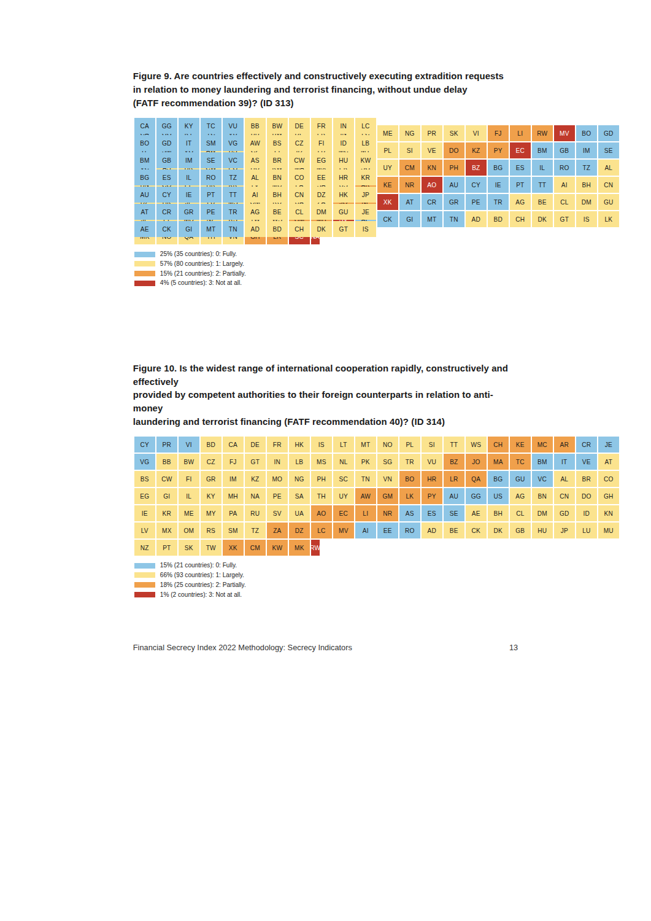Figure 9. Are countries effectively and constructively executing extradition requests
in relation to money laundering and terrorist financing, without undue delay
(FATF recommendation 39)? (ID 313)
CA
GG
KY
TC
VU
BB
BW
DE
FR
IN
LC
BO
GD
IT
SM
VG
AW
BS
CZ
FI
ID
LB
BM
GB
IM
SE
VC
AS
BR
CW
EG
HU
KW
BG
ES
IL
RO
TZ
AL
BN
CO
EE
HR
KR
AU
CY
IE
PT
TT
AI
BH
CN
DZ
HK
JP
AT
CR
GR
PE
TR
AG
BE
CL
DM
GU
JE
AE
CK
GI
MT
TN
AD
BD
CH
DK
GT
IS
CA
GG
KY
TC
VU
BB
BW
DE
FR
IN
LC
ME
NG
PR
SK
VI
FJ
LI
RW
MV
BO
GD
IT
SM
VG
AW
BS
CZ
FI
ID
LB
MC
MY
PL
SI
VE
DO
KZ
PY
EC
BM
GB
IM
SE
VC
AS
BR
CW
EG
HU
KW
MA
MX
PK
SG
UY
CM
KN
PH
BZ
BG
ES
IL
RO
TZ
AL
BN
CO
EE
HR
KR
LV
MU
PA
SA
US
AR
KE
NR
AO
AU
CY
IE
PT
TT
AI
BH
CN
DZ
HK
JP
LU
MS
OM
RU
UA
ZA
JO
NL
XK
AT
CR
GR
PE
TR
AG
BE
CL
DM
GU
JE
LT
MO
NZ
RS
TW
WS
GM
MH
SV
AE
CK
GI
MT
TN
AD
BD
CH
DK
GT
IS
LK
MK
NO
QA
TH
VN
GH
LR
SC
NA
25% (35 countries): 0: Fully.
57% (80 countries): 1: Largely.
15% (21 countries): 2: Partially.
4% (5 countries): 3: Not at all.
Figure 10. Is the widest range of international cooperation rapidly, constructively and effectively
provided by competent authorities to their foreign counterparts in relation to anti-money
laundering and terrorist financing (FATF recommendation 40)? (ID 314)
CY
PR
VI
BD
CA
DE
FR
HK
IS
LT
MT
NO
PL
SI
TT
WS
CH
KE
MC
AR
CR
JE
VG
BB
BW
CZ
FJ
GT
IN
LB
MS
NL
PK
SG
TR
VU
BZ
JO
MA
TC
BM
IT
VE
AT
BS
CW
FI
GR
IM
KZ
MO
NG
PH
SC
TN
VN
BO
HR
LR
QA
BG
GU
VC
AL
BR
CO
EG
GI
IL
KY
MH
NA
PE
SA
TH
UY
AW
GM
LK
PY
AU
GG
US
AG
BN
CN
DO
GH
IE
KR
ME
MY
PA
RU
SV
UA
AO
EC
LI
NR
AS
ES
SE
AE
BH
CL
DM
GD
ID
KN
LV
MX
OM
RS
SM
TZ
ZA
DZ
LC
MV
AI
EE
RO
AD
BE
CK
DK
GB
HU
JP
LU
MU
NZ
PT
SK
TW
XK
CM
KW
MK
RW
15% (21 countries): 0: Fully.
66% (93 countries): 1: Largely.
18% (25 countries): 2: Partially.
1% (2 countries): 3: Not at all.
Financial Secrecy Index 2022 Methodology: Secrecy Indicators 13